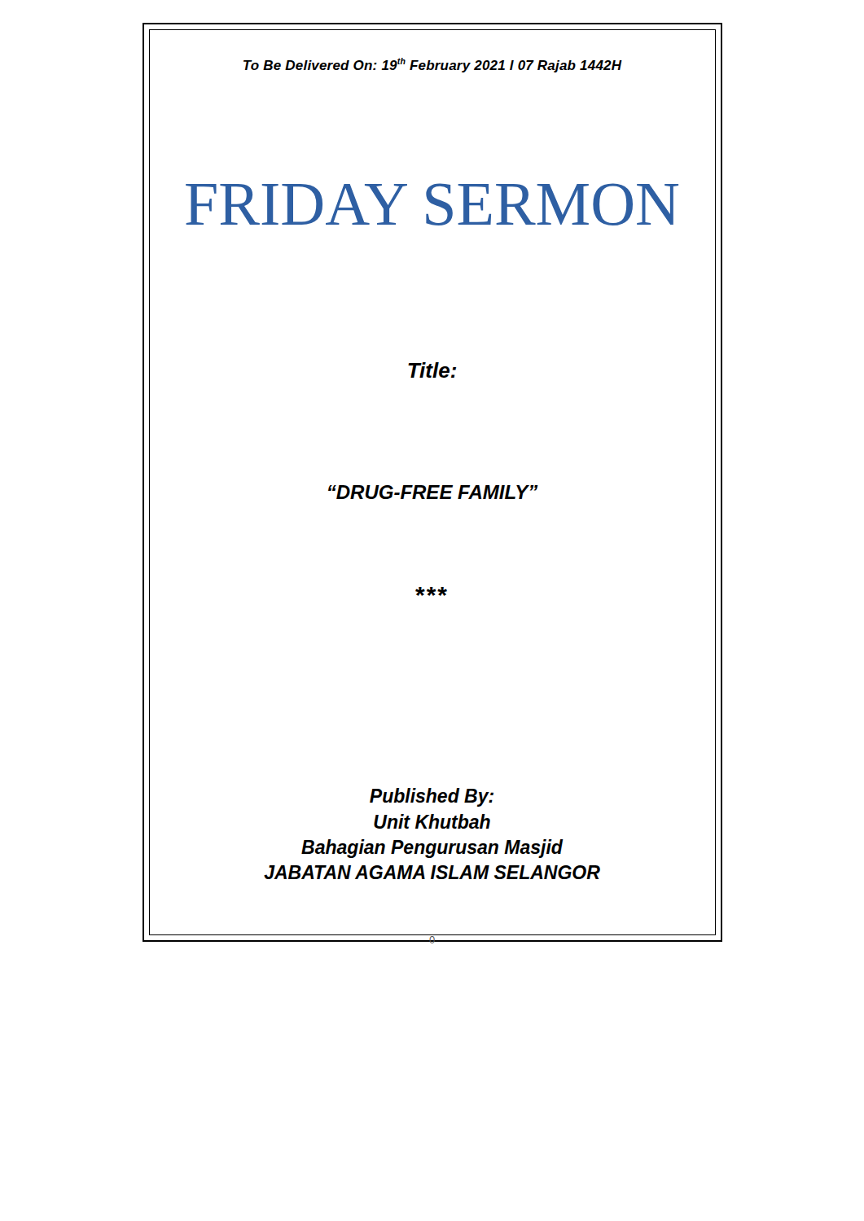To Be Delivered On: 19th February 2021 l 07 Rajab 1442H
FRIDAY SERMON
Title:
“DRUG-FREE FAMILY”
***
Published By:
Unit Khutbah
Bahagian Pengurusan Masjid
JABATAN AGAMA ISLAM SELANGOR
0